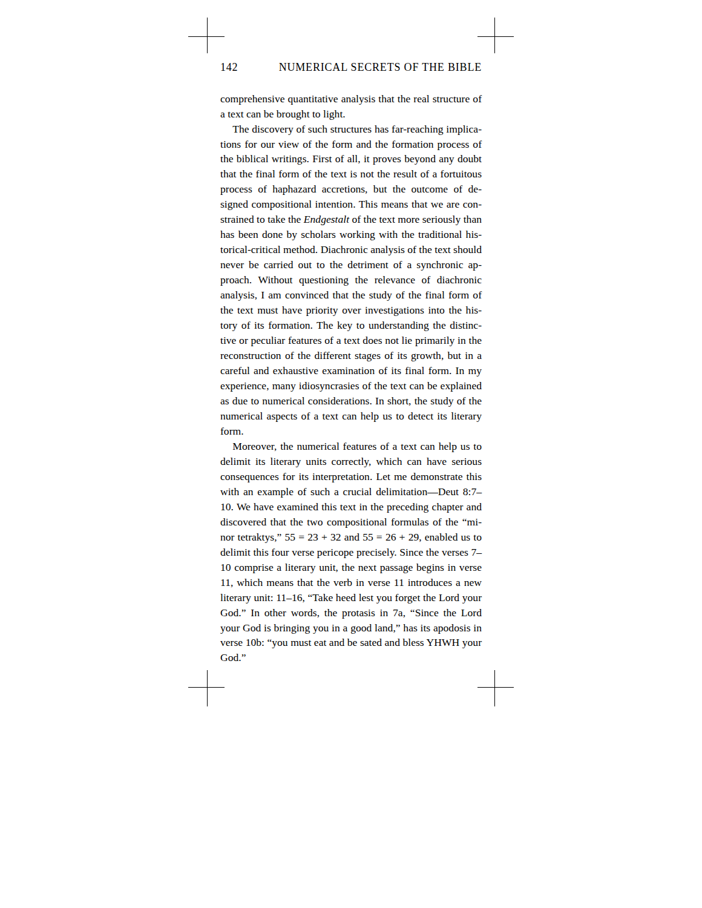142 Numerical Secrets of the Bible
comprehensive quantitative analysis that the real structure of a text can be brought to light.
The discovery of such structures has far-reaching implications for our view of the form and the formation process of the biblical writings. First of all, it proves beyond any doubt that the final form of the text is not the result of a fortuitous process of haphazard accretions, but the outcome of designed compositional intention. This means that we are constrained to take the Endgestalt of the text more seriously than has been done by scholars working with the traditional historical-critical method. Diachronic analysis of the text should never be carried out to the detriment of a synchronic approach. Without questioning the relevance of diachronic analysis, I am convinced that the study of the final form of the text must have priority over investigations into the history of its formation. The key to understanding the distinctive or peculiar features of a text does not lie primarily in the reconstruction of the different stages of its growth, but in a careful and exhaustive examination of its final form. In my experience, many idiosyncrasies of the text can be explained as due to numerical considerations. In short, the study of the numerical aspects of a text can help us to detect its literary form.
Moreover, the numerical features of a text can help us to delimit its literary units correctly, which can have serious consequences for its interpretation. Let me demonstrate this with an example of such a crucial delimitation—Deut 8:7–10. We have examined this text in the preceding chapter and discovered that the two compositional formulas of the “minor tetraktys,” 55 = 23 + 32 and 55 = 26 + 29, enabled us to delimit this four verse pericope precisely. Since the verses 7–10 comprise a literary unit, the next passage begins in verse 11, which means that the verb in verse 11 introduces a new literary unit: 11–16, “Take heed lest you forget the Lord your God.” In other words, the protasis in 7a, “Since the Lord your God is bringing you in a good land,” has its apodosis in verse 10b: “you must eat and be sated and bless YHWH your God.”